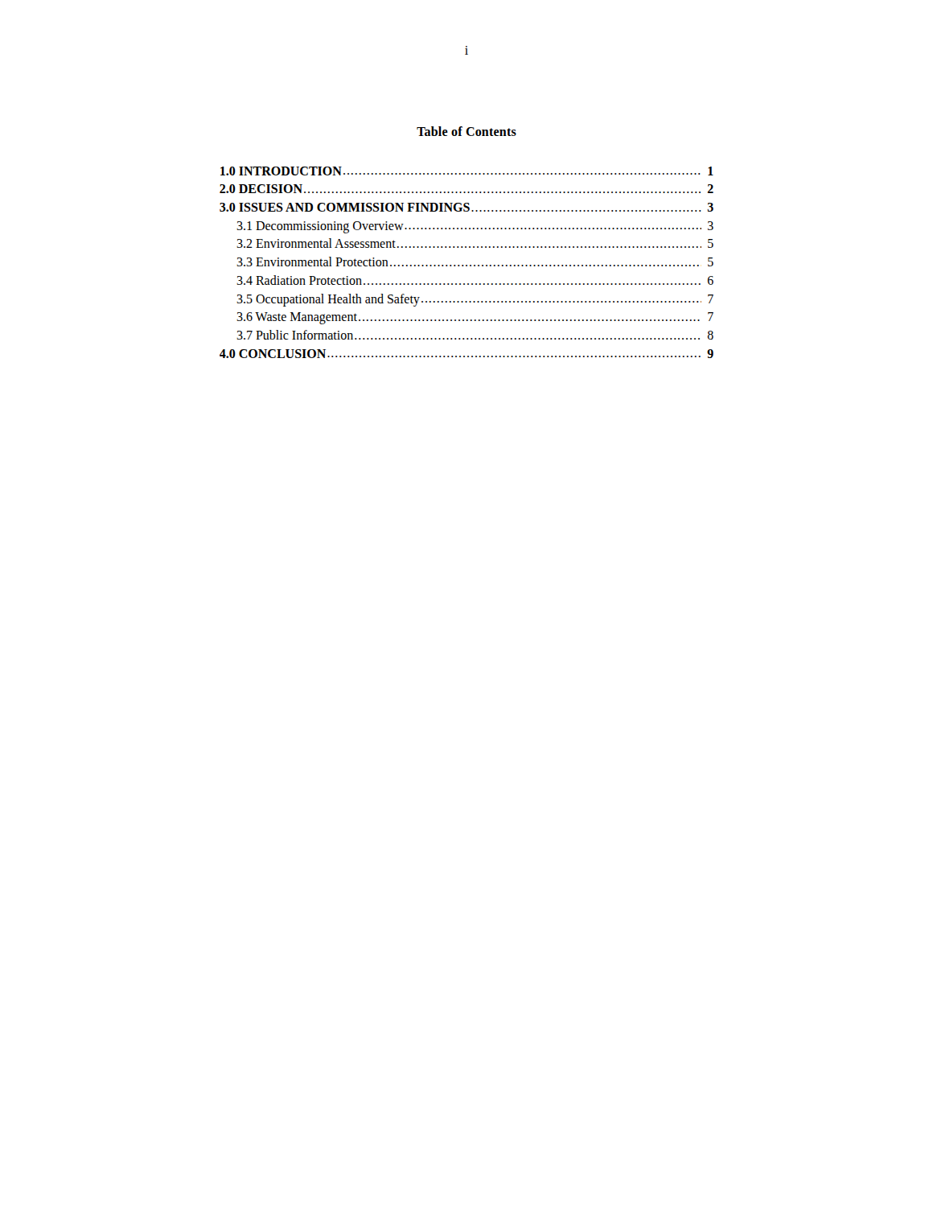i
Table of Contents
1.0 INTRODUCTION 1
2.0 DECISION 2
3.0 ISSUES AND COMMISSION FINDINGS 3
3.1 Decommissioning Overview 3
3.2 Environmental Assessment 5
3.3 Environmental Protection 5
3.4 Radiation Protection 6
3.5 Occupational Health and Safety 7
3.6 Waste Management 7
3.7 Public Information 8
4.0 CONCLUSION 9